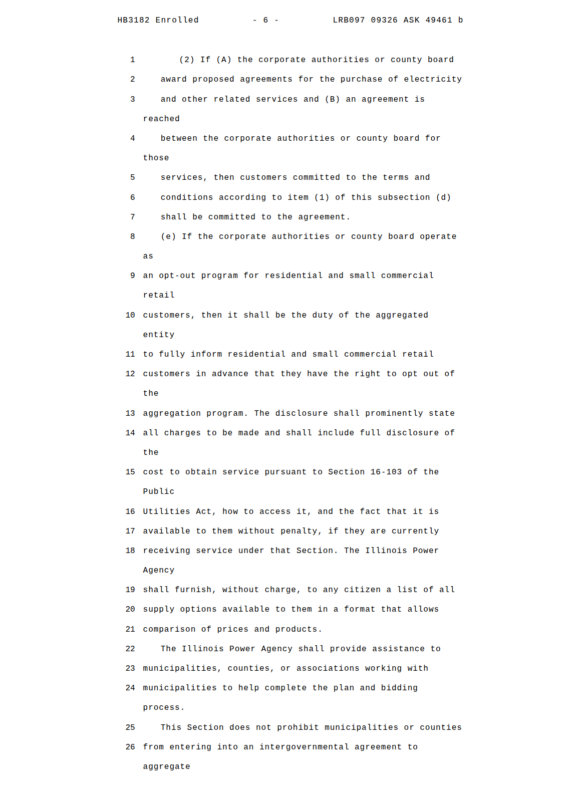HB3182 Enrolled - 6 - LRB097 09326 ASK 49461 b
(2) If (A) the corporate authorities or county board
award proposed agreements for the purchase of electricity
and other related services and (B) an agreement is reached
between the corporate authorities or county board for those
services, then customers committed to the terms and
conditions according to item (1) of this subsection (d)
shall be committed to the agreement.
(e) If the corporate authorities or county board operate as
an opt-out program for residential and small commercial retail
customers, then it shall be the duty of the aggregated entity
to fully inform residential and small commercial retail
customers in advance that they have the right to opt out of the
aggregation program. The disclosure shall prominently state
all charges to be made and shall include full disclosure of the
cost to obtain service pursuant to Section 16-103 of the Public
Utilities Act, how to access it, and the fact that it is
available to them without penalty, if they are currently
receiving service under that Section. The Illinois Power Agency
shall furnish, without charge, to any citizen a list of all
supply options available to them in a format that allows
comparison of prices and products.
The Illinois Power Agency shall provide assistance to
municipalities, counties, or associations working with
municipalities to help complete the plan and bidding process.
This Section does not prohibit municipalities or counties
from entering into an intergovernmental agreement to aggregate